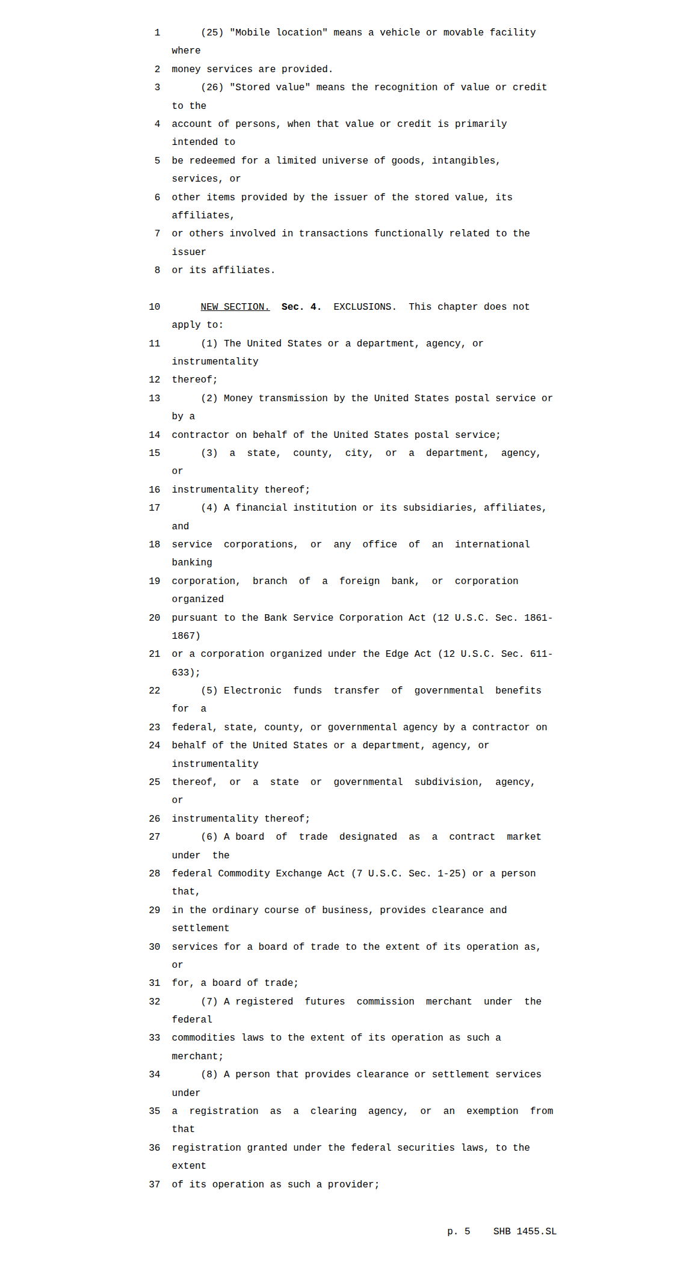(25) "Mobile location" means a vehicle or movable facility where
money services are provided.
(26) "Stored value" means the recognition of value or credit to the
account of persons, when that value or credit is primarily intended to
be redeemed for a limited universe of goods, intangibles, services, or
other items provided by the issuer of the stored value, its affiliates,
or others involved in transactions functionally related to the issuer
or its affiliates.
NEW SECTION. Sec. 4. EXCLUSIONS. This chapter does not apply to:
(1) The United States or a department, agency, or instrumentality
thereof;
(2) Money transmission by the United States postal service or by a
contractor on behalf of the United States postal service;
(3) a state, county, city, or a department, agency, or
instrumentality thereof;
(4) A financial institution or its subsidiaries, affiliates, and
service corporations, or any office of an international banking
corporation, branch of a foreign bank, or corporation organized
pursuant to the Bank Service Corporation Act (12 U.S.C. Sec. 1861-1867)
or a corporation organized under the Edge Act (12 U.S.C. Sec. 611-633);
(5) Electronic funds transfer of governmental benefits for a
federal, state, county, or governmental agency by a contractor on
behalf of the United States or a department, agency, or instrumentality
thereof, or a state or governmental subdivision, agency, or
instrumentality thereof;
(6) A board of trade designated as a contract market under the
federal Commodity Exchange Act (7 U.S.C. Sec. 1-25) or a person that,
in the ordinary course of business, provides clearance and settlement
services for a board of trade to the extent of its operation as, or
for, a board of trade;
(7) A registered futures commission merchant under the federal
commodities laws to the extent of its operation as such a merchant;
(8) A person that provides clearance or settlement services under
a registration as a clearing agency, or an exemption from that
registration granted under the federal securities laws, to the extent
of its operation as such a provider;
p. 5 SHB 1455.SL